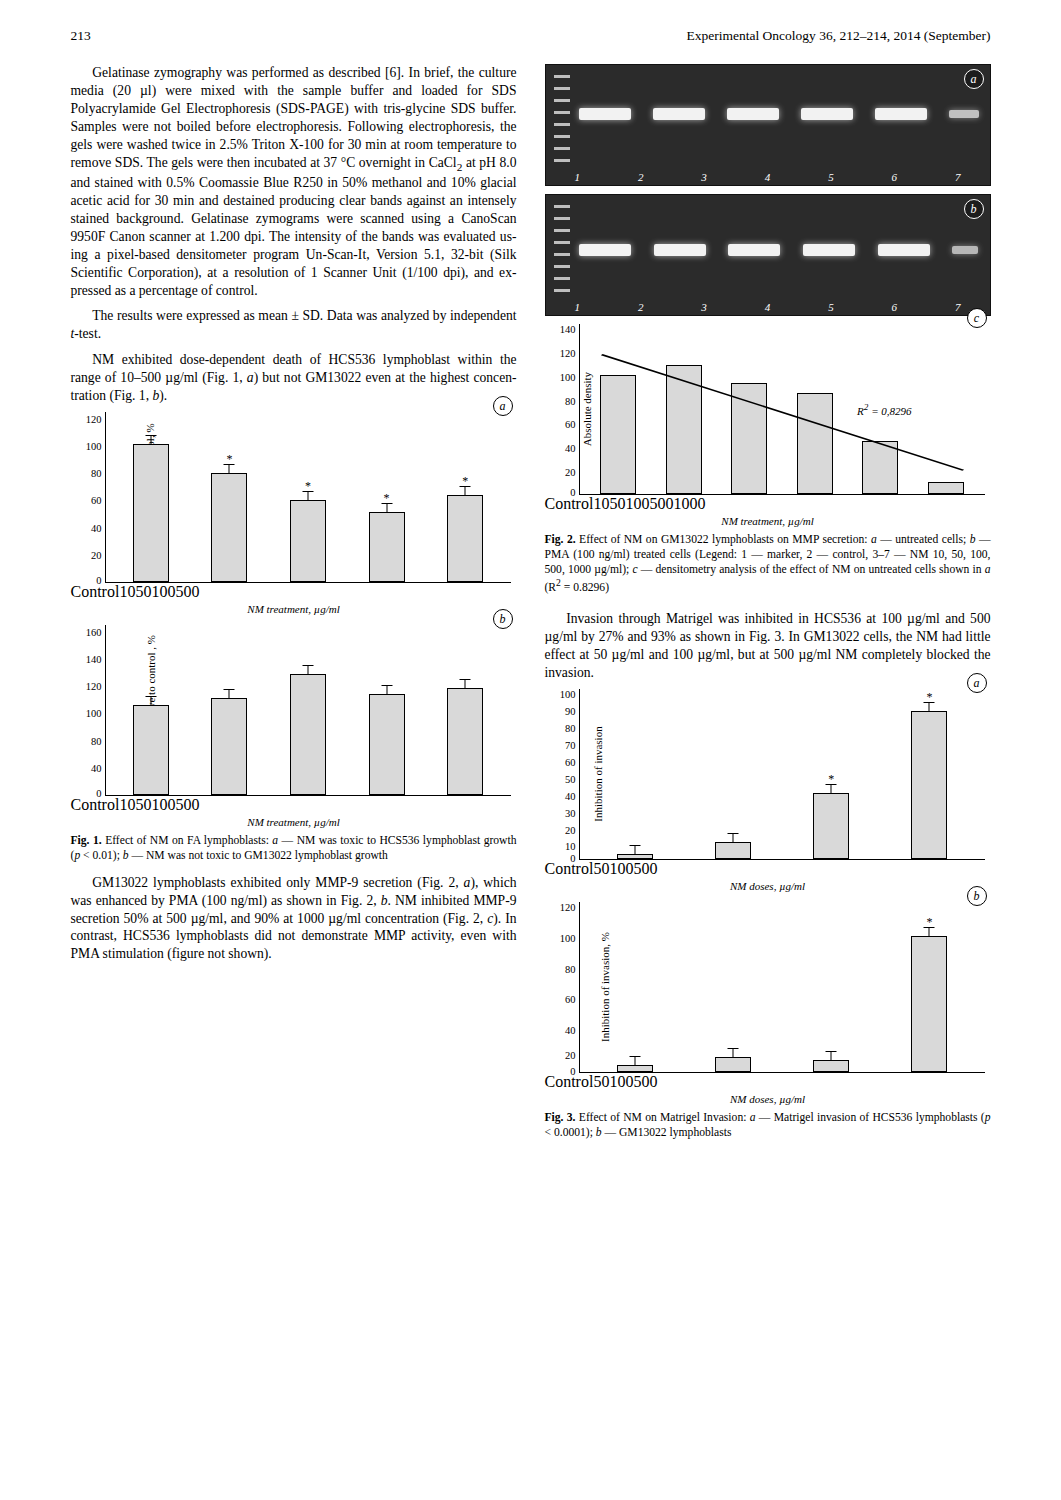213
Experimental Oncology 36, 212–214, 2014 (September)
Gelatinase zymography was performed as described [6]. In brief, the culture media (20 µl) were mixed with the sample buffer and loaded for SDS Polyacrylamide Gel Electrophoresis (SDS-PAGE) with tris-glycine SDS buffer. Samples were not boiled before electrophoresis. Following electrophoresis, the gels were washed twice in 2.5% Triton X-100 for 30 min at room temperature to remove SDS. The gels were then incubated at 37 °C overnight in CaCl2 at pH 8.0 and stained with 0.5% Coomassie Blue R250 in 50% methanol and 10% glacial acetic acid for 30 min and destained producing clear bands against an intensely stained background. Gelatinase zymograms were scanned using a CanoScan 9950F Canon scanner at 1.200 dpi. The intensity of the bands was evaluated using a pixel-based densitometer program Un-Scan-It, Version 5.1, 32-bit (Silk Scientific Corporation), at a resolution of 1 Scanner Unit (1/100 dpi), and expressed as a percentage of control.
The results were expressed as mean ± SD. Data was analyzed by independent t-test.
NM exhibited dose-dependent death of HCS536 lymphoblast within the range of 10–500 µg/ml (Fig. 1, a) but not GM13022 even at the highest concentration (Fig. 1, b).
a
Viable cells relative to control, %
120 100 80 60 40 20 0
*
*
*
*
Control 1050100500
NM treatment, µg/ml
b
Viable cells relative to control , %
160 140 120 100 80 40 0
Control 1050100500
NM treatment, µg/ml
Fig. 1. Effect of NM on FA lymphoblasts: a — NM was toxic to HCS536 lymphoblast growth (p < 0.01); b — NM was not toxic to GM13022 lymphoblast growth
GM13022 lymphoblasts exhibited only MMP-9 secretion (Fig. 2, a), which was enhanced by PMA (100 ng/ml) as shown in Fig. 2, b. NM inhibited MMP-9 secretion 50% at 500 µg/ml, and 90% at 1000 µg/ml concentration (Fig. 2, c). In contrast, HCS536 lymphoblasts did not demonstrate MMP activity, even with PMA stimulation (figure not shown).
a
1234567
b
1234567
c
Absolute density
140 120 100 80 60 40 20 0
R2 = 0,8296
Control 10501005001000
NM treatment, µg/ml
Fig. 2. Effect of NM on GM13022 lymphoblasts on MMP secretion: a — untreated cells; b — PMA (100 ng/ml) treated cells (Legend: 1 — marker, 2 — control, 3–7 — NM 10, 50, 100, 500, 1000 µg/ml); c — densitometry analysis of the effect of NM on untreated cells shown in a (R2 = 0.8296)
Invasion through Matrigel was inhibited in HCS536 at 100 µg/ml and 500 µg/ml by 27% and 93% as shown in Fig. 3. In GM13022 cells, the NM had little effect at 50 µg/ml and 100 µg/ml, but at 500 µg/ml NM completely blocked the invasion.
a
Inhibition of invasion
100 90 80 70 60 50 40 30 20 10 0
*
*
Control 50100500
NM doses, µg/ml
b
Inhibition of invasion, %
120 100 80 60 40 20 0
*
Control 50100500
NM doses, µg/ml
Fig. 3. Effect of NM on Matrigel Invasion: a — Matrigel invasion of HCS536 lymphoblasts (p < 0.0001); b — GM13022 lymphoblasts